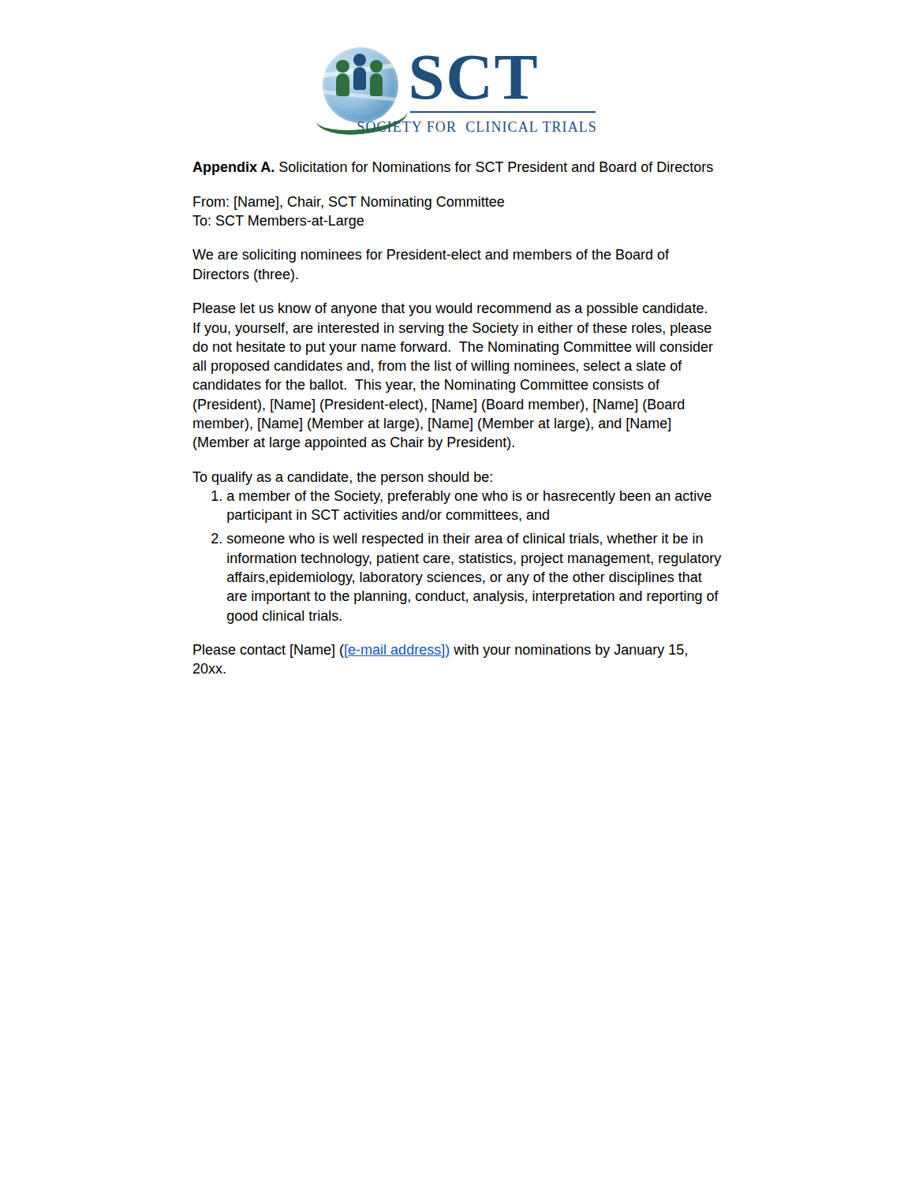SCT
SOCIETY FOR CLINICAL TRIALS
Appendix A. Solicitation for Nominations for SCT President and Board of Directors
From: [Name], Chair, SCT Nominating Committee
To: SCT Members-at-Large
We are soliciting nominees for President-elect and members of the Board of Directors (three).
Please let us know of anyone that you would recommend as a possible candidate. If you, yourself, are interested in serving the Society in either of these roles, please do not hesitate to put your name forward. The Nominating Committee will consider all proposed candidates and, from the list of willing nominees, select a slate of candidates for the ballot. This year, the Nominating Committee consists of (President), [Name] (President-elect), [Name] (Board member), [Name] (Board member), [Name] (Member at large), [Name] (Member at large), and [Name] (Member at large appointed as Chair by President).
To qualify as a candidate, the person should be:
a member of the Society, preferably one who is or hasrecently been an active participant in SCT activities and/or committees, and
someone who is well respected in their area of clinical trials, whether it be in information technology, patient care, statistics, project management, regulatory affairs,epidemiology, laboratory sciences, or any of the other disciplines that are important to the planning, conduct, analysis, interpretation and reporting of good clinical trials.
Please contact [Name] ([e-mail address]) with your nominations by January 15, 20xx.